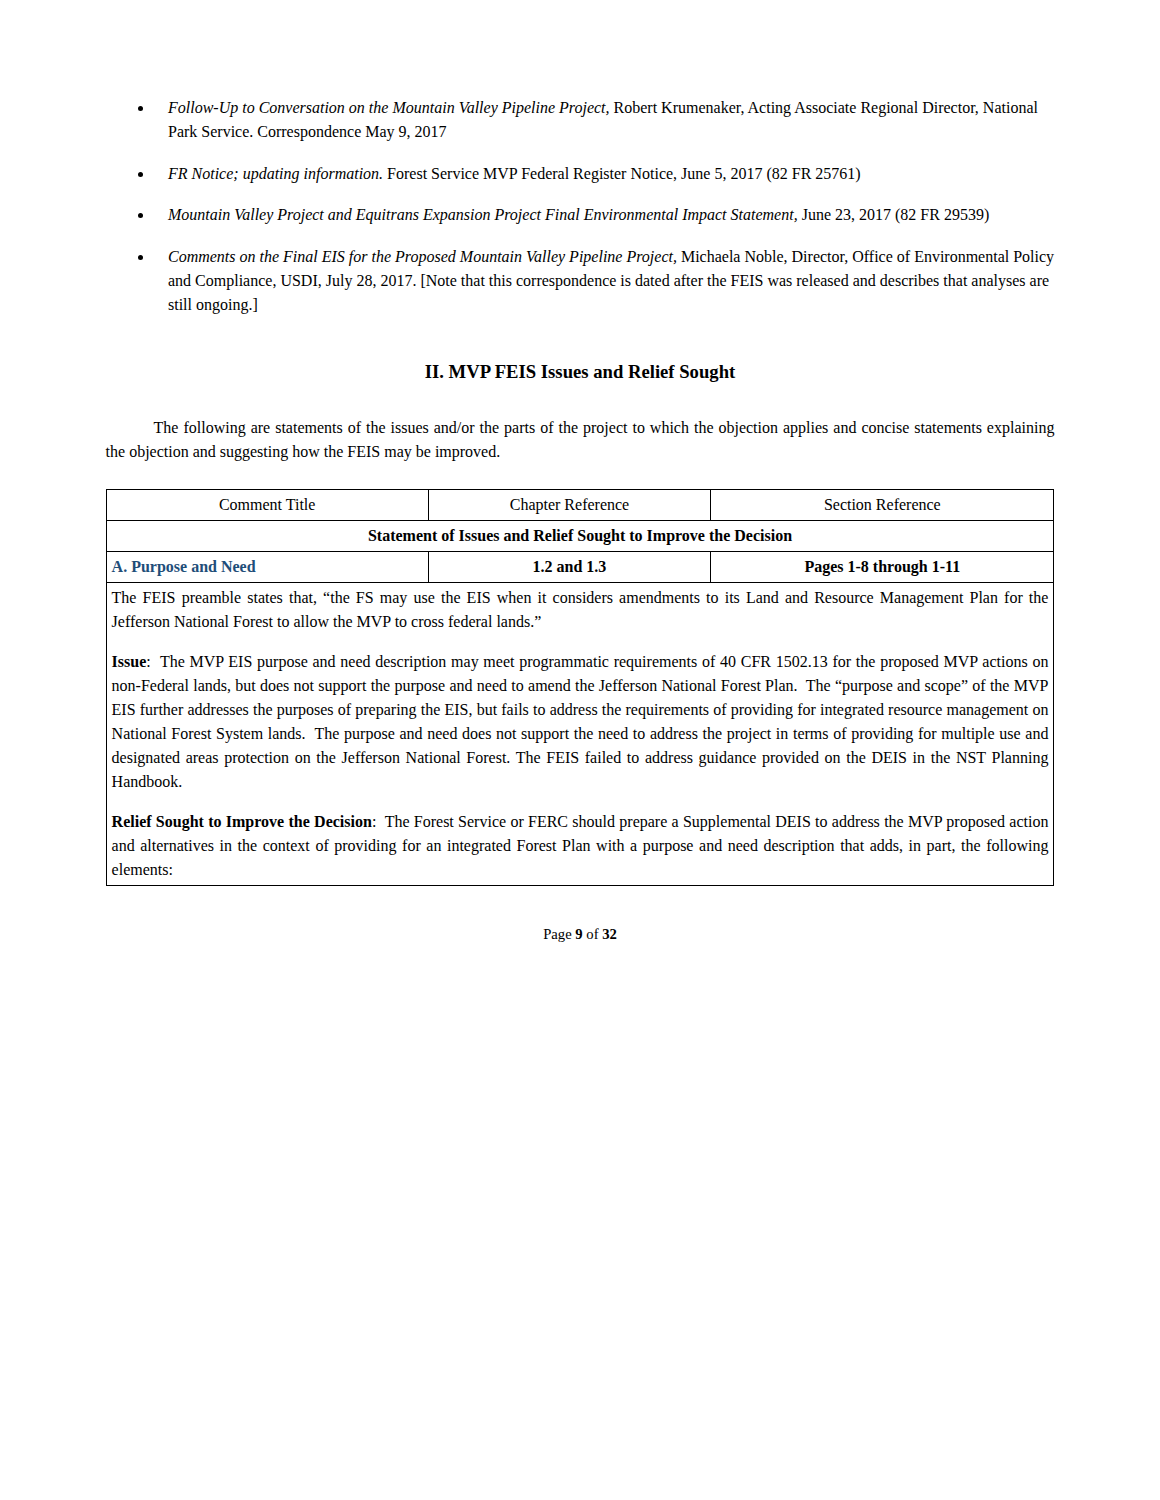Follow-Up to Conversation on the Mountain Valley Pipeline Project, Robert Krumenaker, Acting Associate Regional Director, National Park Service. Correspondence May 9, 2017
FR Notice; updating information. Forest Service MVP Federal Register Notice, June 5, 2017 (82 FR 25761)
Mountain Valley Project and Equitrans Expansion Project Final Environmental Impact Statement, June 23, 2017 (82 FR 29539)
Comments on the Final EIS for the Proposed Mountain Valley Pipeline Project, Michaela Noble, Director, Office of Environmental Policy and Compliance, USDI, July 28, 2017. [Note that this correspondence is dated after the FEIS was released and describes that analyses are still ongoing.]
II. MVP FEIS Issues and Relief Sought
The following are statements of the issues and/or the parts of the project to which the objection applies and concise statements explaining the objection and suggesting how the FEIS may be improved.
| Comment Title | Chapter Reference | Section Reference |
| --- | --- | --- |
| Statement of Issues and Relief Sought to Improve the Decision |
| A. Purpose and Need | 1.2 and 1.3 | Pages 1-8 through 1-11 |
| The FEIS preamble states that, “the FS may use the EIS when it considers amendments to its Land and Resource Management Plan for the Jefferson National Forest to allow the MVP to cross federal lands.” Issue : The MVP EIS purpose and need description may meet programmatic requirements of 40 CFR 1502.13 for the proposed MVP actions on non-Federal lands, but does not support the purpose and need to amend the Jefferson National Forest Plan. The “purpose and scope” of the MVP EIS further addresses the purposes of preparing the EIS, but fails to address the requirements of providing for integrated resource management on National Forest System lands. The purpose and need does not support the need to address the project in terms of providing for multiple use and designated areas protection on the Jefferson National Forest. The FEIS failed to address guidance provided on the DEIS in the NST Planning Handbook. Relief Sought to Improve the Decision : The Forest Service or FERC should prepare a Supplemental DEIS to address the MVP proposed action and alternatives in the context of providing for an integrated Forest Plan with a purpose and need description that adds, in part, the following elements: |
Page 9 of 32